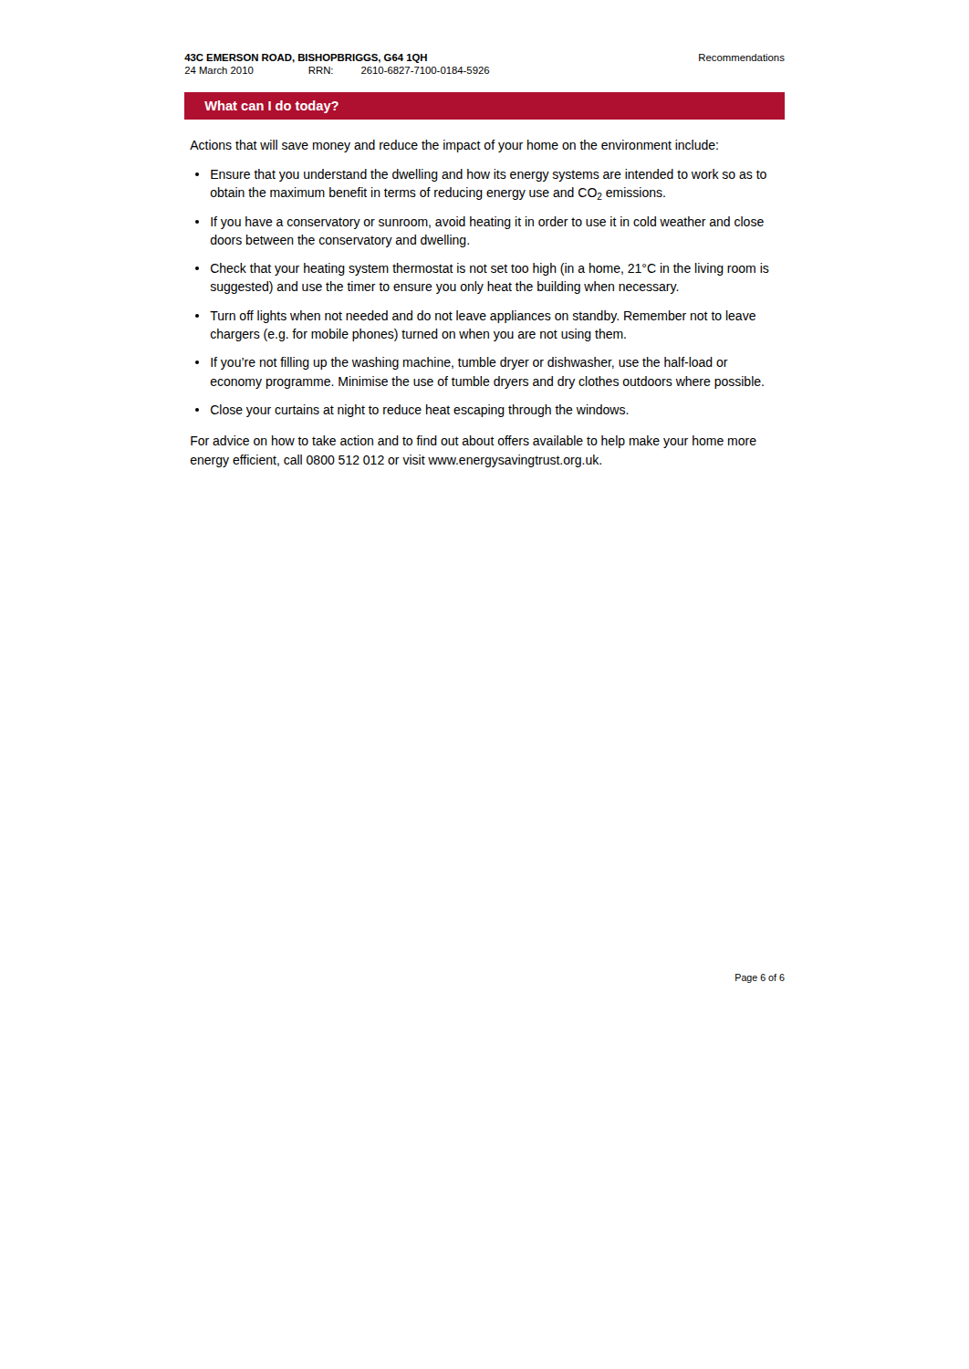43C EMERSON ROAD, BISHOPBRIGGS, G64 1QH
Recommendations
24 March 2010 RRN: 2610-6827-7100-0184-5926
What can I do today?
Actions that will save money and reduce the impact of your home on the environment include:
Ensure that you understand the dwelling and how its energy systems are intended to work so as to obtain the maximum benefit in terms of reducing energy use and CO2 emissions.
If you have a conservatory or sunroom, avoid heating it in order to use it in cold weather and close doors between the conservatory and dwelling.
Check that your heating system thermostat is not set too high (in a home, 21°C in the living room is suggested) and use the timer to ensure you only heat the building when necessary.
Turn off lights when not needed and do not leave appliances on standby. Remember not to leave chargers (e.g. for mobile phones) turned on when you are not using them.
If you’re not filling up the washing machine, tumble dryer or dishwasher, use the half-load or economy programme. Minimise the use of tumble dryers and dry clothes outdoors where possible.
Close your curtains at night to reduce heat escaping through the windows.
For advice on how to take action and to find out about offers available to help make your home more energy efficient, call 0800 512 012 or visit www.energysavingtrust.org.uk.
Page 6 of 6